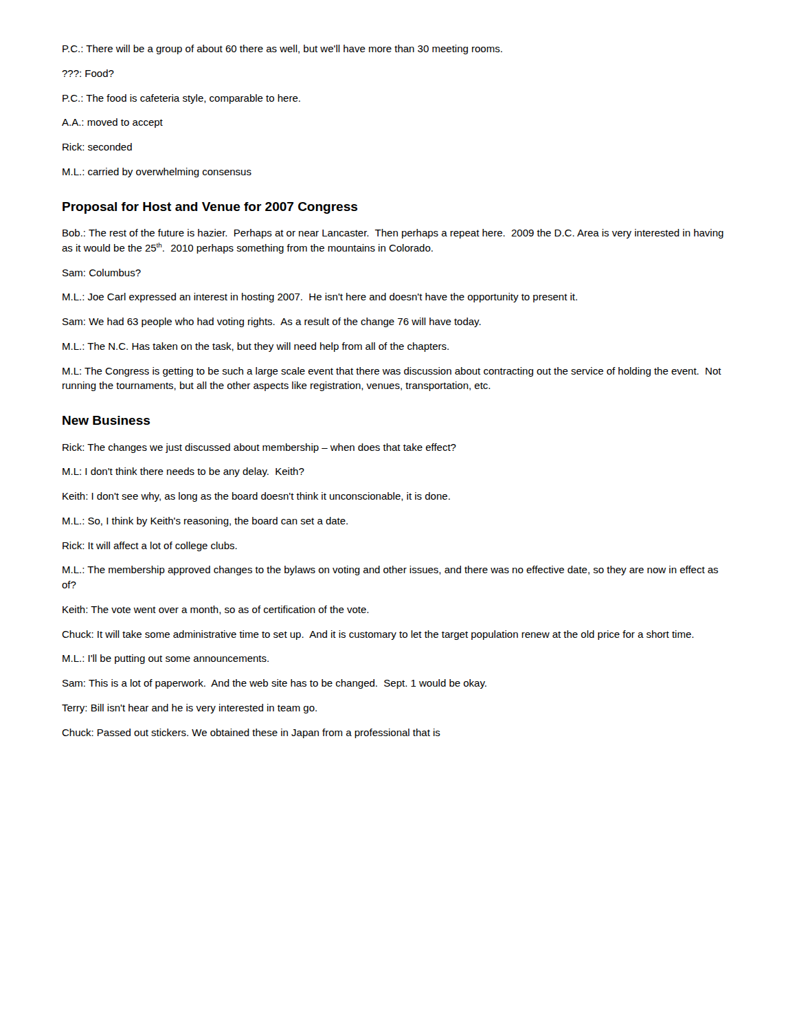P.C.: There will be a group of about 60 there as well, but we'll have more than 30 meeting rooms.
???: Food?
P.C.: The food is cafeteria style, comparable to here.
A.A.: moved to accept
Rick: seconded
M.L.: carried by overwhelming consensus
Proposal for Host and Venue for 2007 Congress
Bob.: The rest of the future is hazier. Perhaps at or near Lancaster. Then perhaps a repeat here. 2009 the D.C. Area is very interested in having as it would be the 25th. 2010 perhaps something from the mountains in Colorado.
Sam: Columbus?
M.L.: Joe Carl expressed an interest in hosting 2007. He isn't here and doesn't have the opportunity to present it.
Sam: We had 63 people who had voting rights. As a result of the change 76 will have today.
M.L.: The N.C. Has taken on the task, but they will need help from all of the chapters.
M.L: The Congress is getting to be such a large scale event that there was discussion about contracting out the service of holding the event. Not running the tournaments, but all the other aspects like registration, venues, transportation, etc.
New Business
Rick: The changes we just discussed about membership – when does that take effect?
M.L: I don't think there needs to be any delay. Keith?
Keith: I don't see why, as long as the board doesn't think it unconscionable, it is done.
M.L.: So, I think by Keith's reasoning, the board can set a date.
Rick: It will affect a lot of college clubs.
M.L.: The membership approved changes to the bylaws on voting and other issues, and there was no effective date, so they are now in effect as of?
Keith: The vote went over a month, so as of certification of the vote.
Chuck: It will take some administrative time to set up. And it is customary to let the target population renew at the old price for a short time.
M.L.: I'll be putting out some announcements.
Sam: This is a lot of paperwork. And the web site has to be changed. Sept. 1 would be okay.
Terry: Bill isn't hear and he is very interested in team go.
Chuck: Passed out stickers. We obtained these in Japan from a professional that is